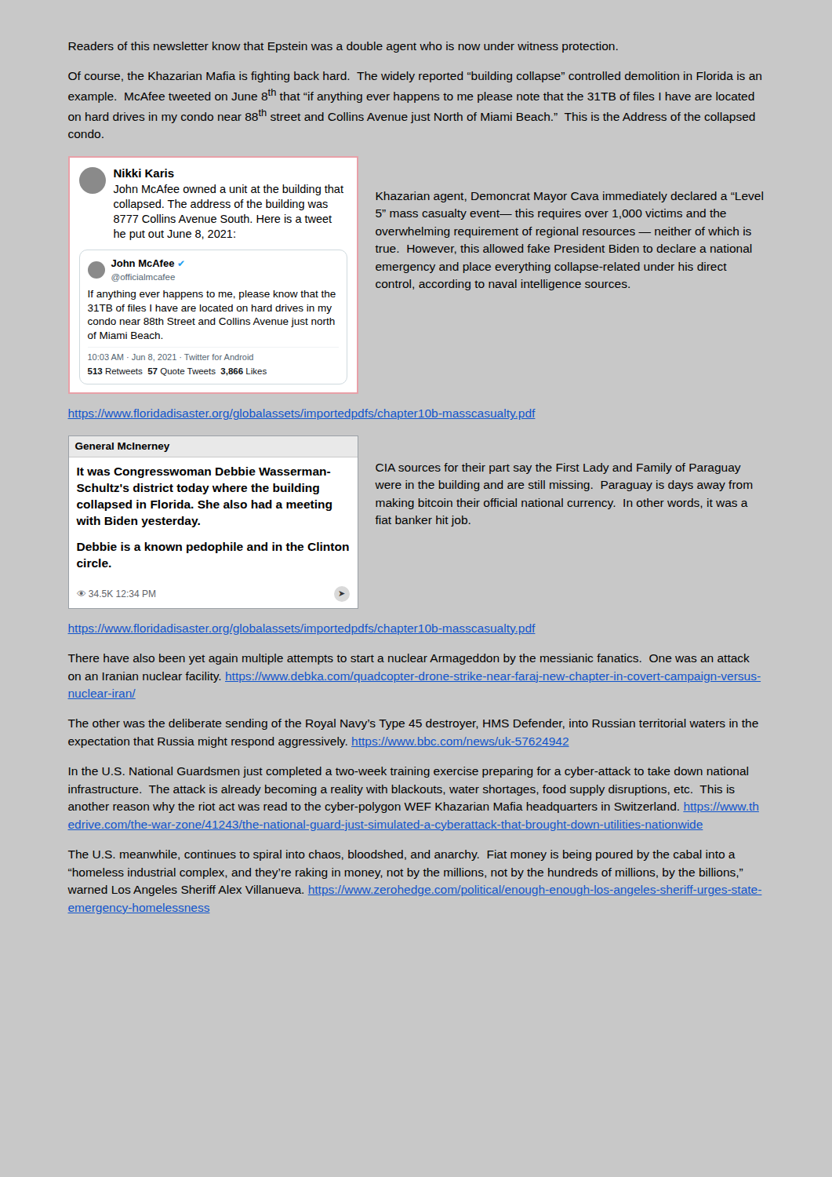Readers of this newsletter know that Epstein was a double agent who is now under witness protection.
Of course, the Khazarian Mafia is fighting back hard. The widely reported “building collapse” controlled demolition in Florida is an example. McAfee tweeted on June 8th that “if anything ever happens to me please note that the 31TB of files I have are located on hard drives in my condo near 88th street and Collins Avenue just North of Miami Beach.” This is the Address of the collapsed condo.
Nikki Karis
John McAfee owned a unit at the building that collapsed. The address of the building was 8777 Collins Avenue South. Here is a tweet he put out June 8, 2021:
John McAfee ✔
@officialmcafee
If anything ever happens to me, please know that the 31TB of files I have are located on hard drives in my condo near 88th Street and Collins Avenue just north of Miami Beach.
10:03 AM · Jun 8, 2021 · Twitter for Android
513 Retweets 57 Quote Tweets 3,866 Likes
Khazarian agent, Demoncrat Mayor Cava immediately declared a “Level 5” mass casualty event— this requires over 1,000 victims and the overwhelming requirement of regional resources — neither of which is true. However, this allowed fake President Biden to declare a national emergency and place everything collapse-related under his direct control, according to naval intelligence sources.
https://www.floridadisaster.org/globalassets/importedpdfs/chapter10b-masscasualty.pdf
General McInerney
It was Congresswoman Debbie Wasserman-Schultz's district today where the building collapsed in Florida. She also had a meeting with Biden yesterday.
Debbie is a known pedophile and in the Clinton circle.
👁 34.5K 12:34 PM ➤
CIA sources for their part say the First Lady and Family of Paraguay were in the building and are still missing. Paraguay is days away from making bitcoin their official national currency. In other words, it was a fiat banker hit job.
https://www.floridadisaster.org/globalassets/importedpdfs/chapter10b-masscasualty.pdf
There have also been yet again multiple attempts to start a nuclear Armageddon by the messianic fanatics. One was an attack on an Iranian nuclear facility. https://www.debka.com/quadcopter-drone-strike-near-faraj-new-chapter-in-covert-campaign-versus-nuclear-iran/
The other was the deliberate sending of the Royal Navy’s Type 45 destroyer, HMS Defender, into Russian territorial waters in the expectation that Russia might respond aggressively. https://www.bbc.com/news/uk-57624942
In the U.S. National Guardsmen just completed a two-week training exercise preparing for a cyber-attack to take down national infrastructure. The attack is already becoming a reality with blackouts, water shortages, food supply disruptions, etc. This is another reason why the riot act was read to the cyber-polygon WEF Khazarian Mafia headquarters in Switzerland. https://www.thedrive.com/the-war-zone/41243/the-national-guard-just-simulated-a-cyberattack-that-brought-down-utilities-nationwide
The U.S. meanwhile, continues to spiral into chaos, bloodshed, and anarchy. Fiat money is being poured by the cabal into a “homeless industrial complex, and they’re raking in money, not by the millions, not by the hundreds of millions, by the billions,” warned Los Angeles Sheriff Alex Villanueva. https://www.zerohedge.com/political/enough-enough-los-angeles-sheriff-urges-state-emergency-homelessness